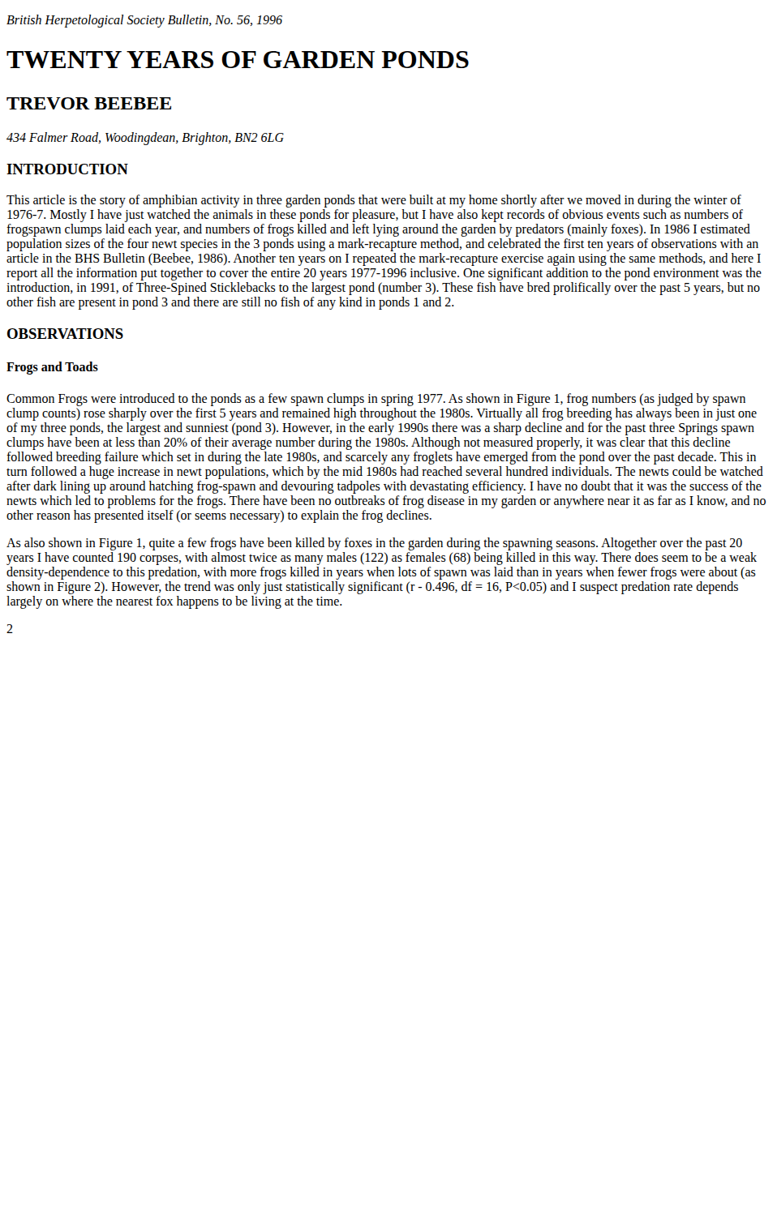British Herpetological Society Bulletin, No. 56, 1996
TWENTY YEARS OF GARDEN PONDS
TREVOR BEEBEE
434 Falmer Road, Woodingdean, Brighton, BN2 6LG
INTRODUCTION
This article is the story of amphibian activity in three garden ponds that were built at my home shortly after we moved in during the winter of 1976-7. Mostly I have just watched the animals in these ponds for pleasure, but I have also kept records of obvious events such as numbers of frogspawn clumps laid each year, and numbers of frogs killed and left lying around the garden by predators (mainly foxes). In 1986 I estimated population sizes of the four newt species in the 3 ponds using a mark-recapture method, and celebrated the first ten years of observations with an article in the BHS Bulletin (Beebee, 1986). Another ten years on I repeated the mark-recapture exercise again using the same methods, and here I report all the information put together to cover the entire 20 years 1977-1996 inclusive. One significant addition to the pond environment was the introduction, in 1991, of Three-Spined Sticklebacks to the largest pond (number 3). These fish have bred prolifically over the past 5 years, but no other fish are present in pond 3 and there are still no fish of any kind in ponds 1 and 2.
OBSERVATIONS
Frogs and Toads
Common Frogs were introduced to the ponds as a few spawn clumps in spring 1977. As shown in Figure 1, frog numbers (as judged by spawn clump counts) rose sharply over the first 5 years and remained high throughout the 1980s. Virtually all frog breeding has always been in just one of my three ponds, the largest and sunniest (pond 3). However, in the early 1990s there was a sharp decline and for the past three Springs spawn clumps have been at less than 20% of their average number during the 1980s. Although not measured properly, it was clear that this decline followed breeding failure which set in during the late 1980s, and scarcely any froglets have emerged from the pond over the past decade. This in turn followed a huge increase in newt populations, which by the mid 1980s had reached several hundred individuals. The newts could be watched after dark lining up around hatching frog-spawn and devouring tadpoles with devastating efficiency. I have no doubt that it was the success of the newts which led to problems for the frogs. There have been no outbreaks of frog disease in my garden or anywhere near it as far as I know, and no other reason has presented itself (or seems necessary) to explain the frog declines.
As also shown in Figure 1, quite a few frogs have been killed by foxes in the garden during the spawning seasons. Altogether over the past 20 years I have counted 190 corpses, with almost twice as many males (122) as females (68) being killed in this way. There does seem to be a weak density-dependence to this predation, with more frogs killed in years when lots of spawn was laid than in years when fewer frogs were about (as shown in Figure 2). However, the trend was only just statistically significant (r - 0.496, df = 16, P<0.05) and I suspect predation rate depends largely on where the nearest fox happens to be living at the time.
2